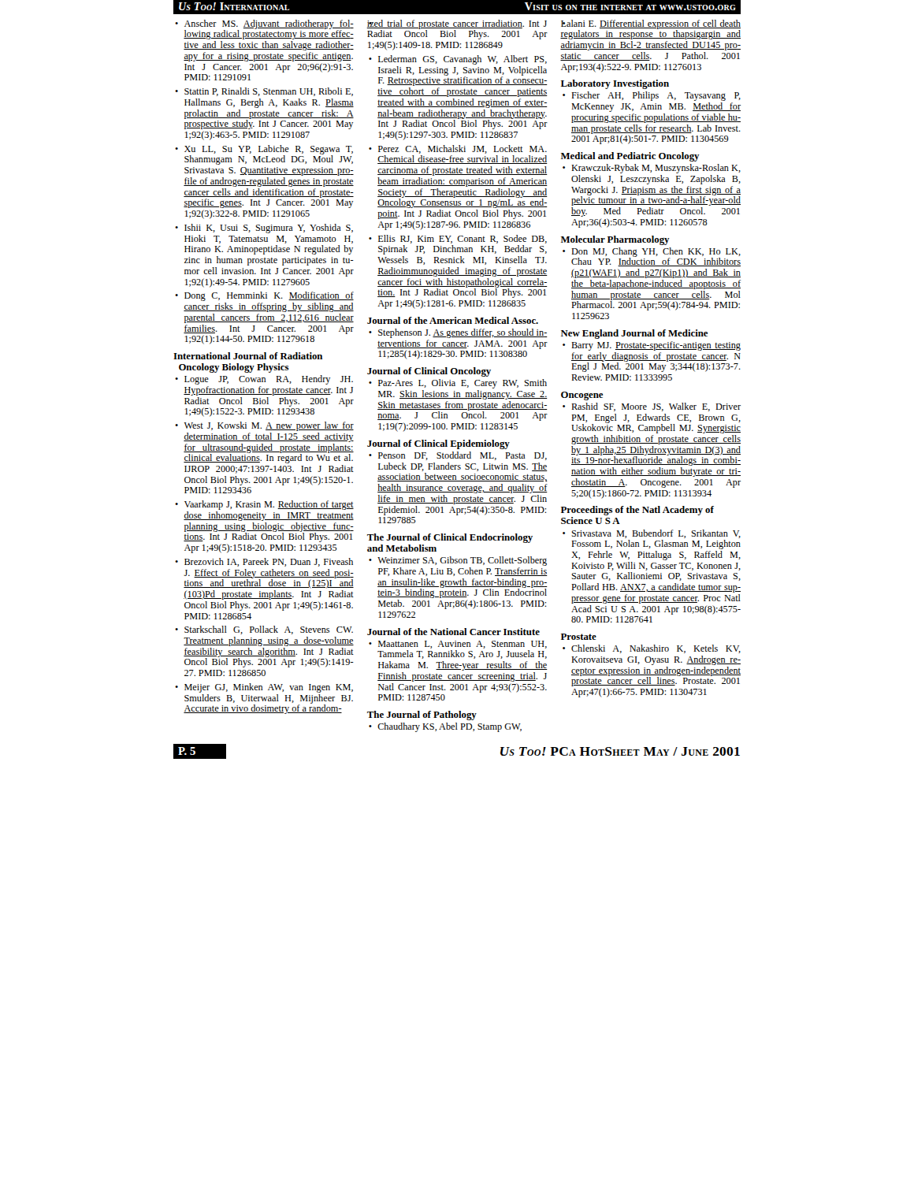Us Too! International
Visit us on the internet at www.ustoo.org
Anscher MS. Adjuvant radiotherapy following radical prostatectomy is more effective and less toxic than salvage radiotherapy for a rising prostate specific antigen. Int J Cancer. 2001 Apr 20;96(2):91-3. PMID: 11291091
Stattin P, Rinaldi S, Stenman UH, Riboli E, Hallmans G, Bergh A, Kaaks R. Plasma prolactin and prostate cancer risk: A prospective study. Int J Cancer. 2001 May 1;92(3):463-5. PMID: 11291087
Xu LL, Su YP, Labiche R, Segawa T, Shanmugam N, McLeod DG, Moul JW, Srivastava S. Quantitative expression profile of androgen-regulated genes in prostate cancer cells and identification of prostate-specific genes. Int J Cancer. 2001 May 1;92(3):322-8. PMID: 11291065
Ishii K, Usui S, Sugimura Y, Yoshida S, Hioki T, Tatematsu M, Yamamoto H, Hirano K. Aminopeptidase N regulated by zinc in human prostate participates in tumor cell invasion. Int J Cancer. 2001 Apr 1;92(1):49-54. PMID: 11279605
Dong C, Hemminki K. Modification of cancer risks in offspring by sibling and parental cancers from 2,112,616 nuclear families. Int J Cancer. 2001 Apr 1;92(1):144-50. PMID: 11279618
International Journal of Radiation
Oncology Biology Physics
Logue JP, Cowan RA, Hendry JH. Hypofractionation for prostate cancer. Int J Radiat Oncol Biol Phys. 2001 Apr 1;49(5):1522-3. PMID: 11293438
West J, Kowski M. A new power law for determination of total I-125 seed activity for ultrasound-guided prostate implants: clinical evaluations. In regard to Wu et al. IJROP 2000;47:1397-1403. Int J Radiat Oncol Biol Phys. 2001 Apr 1;49(5):1520-1. PMID: 11293436
Vaarkamp J, Krasin M. Reduction of target dose inhomogeneity in IMRT treatment planning using biologic objective functions. Int J Radiat Oncol Biol Phys. 2001 Apr 1;49(5):1518-20. PMID: 11293435
Brezovich IA, Pareek PN, Duan J, Fiveash J. Effect of Foley catheters on seed positions and urethral dose in (125)I and (103)Pd prostate implants. Int J Radiat Oncol Biol Phys. 2001 Apr 1;49(5):1461-8. PMID: 11286854
Starkschall G, Pollack A, Stevens CW. Treatment planning using a dose-volume feasibility search algorithm. Int J Radiat Oncol Biol Phys. 2001 Apr 1;49(5):1419-27. PMID: 11286850
Meijer GJ, Minken AW, van Ingen KM, Smulders B, Uiterwaal H, Mijnheer BJ. Accurate in vivo dosimetry of a random-
ized trial of prostate cancer irradiation. Int J Radiat Oncol Biol Phys. 2001 Apr 1;49(5):1409-18. PMID: 11286849
Lederman GS, Cavanagh W, Albert PS, Israeli R, Lessing J, Savino M, Volpicella F. Retrospective stratification of a consecutive cohort of prostate cancer patients treated with a combined regimen of external-beam radiotherapy and brachytherapy. Int J Radiat Oncol Biol Phys. 2001 Apr 1;49(5):1297-303. PMID: 11286837
Perez CA, Michalski JM, Lockett MA. Chemical disease-free survival in localized carcinoma of prostate treated with external beam irradiation: comparison of American Society of Therapeutic Radiology and Oncology Consensus or 1 ng/mL as endpoint. Int J Radiat Oncol Biol Phys. 2001 Apr 1;49(5):1287-96. PMID: 11286836
Ellis RJ, Kim EY, Conant R, Sodee DB, Spirnak JP, Dinchman KH, Beddar S, Wessels B, Resnick MI, Kinsella TJ. Radioimmunoguided imaging of prostate cancer foci with histopathological correlation. Int J Radiat Oncol Biol Phys. 2001 Apr 1;49(5):1281-6. PMID: 11286835
Journal of the American Medical Assoc.
Stephenson J. As genes differ, so should interventions for cancer. JAMA. 2001 Apr 11;285(14):1829-30. PMID: 11308380
Journal of Clinical Oncology
Paz-Ares L, Olivia E, Carey RW, Smith MR. Skin lesions in malignancy. Case 2. Skin metastases from prostate adenocarcinoma. J Clin Oncol. 2001 Apr 1;19(7):2099-100. PMID: 11283145
Journal of Clinical Epidemiology
Penson DF, Stoddard ML, Pasta DJ, Lubeck DP, Flanders SC, Litwin MS. The association between socioeconomic status, health insurance coverage, and quality of life in men with prostate cancer. J Clin Epidemiol. 2001 Apr;54(4):350-8. PMID: 11297885
The Journal of Clinical Endocrinology
and Metabolism
Weinzimer SA, Gibson TB, Collett-Solberg PF, Khare A, Liu B, Cohen P. Transferrin is an insulin-like growth factor-binding protein-3 binding protein. J Clin Endocrinol Metab. 2001 Apr;86(4):1806-13. PMID: 11297622
Journal of the National Cancer Institute
Maattanen L, Auvinen A, Stenman UH, Tammela T, Rannikko S, Aro J, Juusela H, Hakama M. Three-year results of the Finnish prostate cancer screening trial. J Natl Cancer Inst. 2001 Apr 4;93(7):552-3. PMID: 11287450
The Journal of Pathology
Chaudhary KS, Abel PD, Stamp GW,
Lalani E. Differential expression of cell death regulators in response to thapsigargin and adriamycin in Bcl-2 transfected DU145 prostatic cancer cells. J Pathol. 2001 Apr;193(4):522-9. PMID: 11276013
Laboratory Investigation
Fischer AH, Philips A, Taysavang P, McKenney JK, Amin MB. Method for procuring specific populations of viable human prostate cells for research. Lab Invest. 2001 Apr;81(4):501-7. PMID: 11304569
Medical and Pediatric Oncology
Krawczuk-Rybak M, Muszynska-Roslan K, Olenski J, Leszczynska E, Zapolska B, Wargocki J. Priapism as the first sign of a pelvic tumour in a two-and-a-half-year-old boy. Med Pediatr Oncol. 2001 Apr;36(4):503-4. PMID: 11260578
Molecular Pharmacology
Don MJ, Chang YH, Chen KK, Ho LK, Chau YP. Induction of CDK inhibitors (p21(WAF1) and p27(Kip1)) and Bak in the beta-lapachone-induced apoptosis of human prostate cancer cells. Mol Pharmacol. 2001 Apr;59(4):784-94. PMID: 11259623
New England Journal of Medicine
Barry MJ. Prostate-specific-antigen testing for early diagnosis of prostate cancer. N Engl J Med. 2001 May 3;344(18):1373-7. Review. PMID: 11333995
Oncogene
Rashid SF, Moore JS, Walker E, Driver PM, Engel J, Edwards CE, Brown G, Uskokovic MR, Campbell MJ. Synergistic growth inhibition of prostate cancer cells by 1 alpha,25 Dihydroxyvitamin D(3) and its 19-nor-hexafluoride analogs in combination with either sodium butyrate or trichostatin A. Oncogene. 2001 Apr 5;20(15):1860-72. PMID: 11313934
Proceedings of the Natl Academy of
Science U S A
Srivastava M, Bubendorf L, Srikantan V, Fossom L, Nolan L, Glasman M, Leighton X, Fehrle W, Pittaluga S, Raffeld M, Koivisto P, Willi N, Gasser TC, Kononen J, Sauter G, Kallioniemi OP, Srivastava S, Pollard HB. ANX7, a candidate tumor suppressor gene for prostate cancer. Proc Natl Acad Sci U S A. 2001 Apr 10;98(8):4575-80. PMID: 11287641
Prostate
Chlenski A, Nakashiro K, Ketels KV, Korovaitseva GI, Oyasu R. Androgen receptor expression in androgen-independent prostate cancer cell lines. Prostate. 2001 Apr;47(1):66-75. PMID: 11304731
P. 5
Us Too! PCa HotSheet May / June 2001